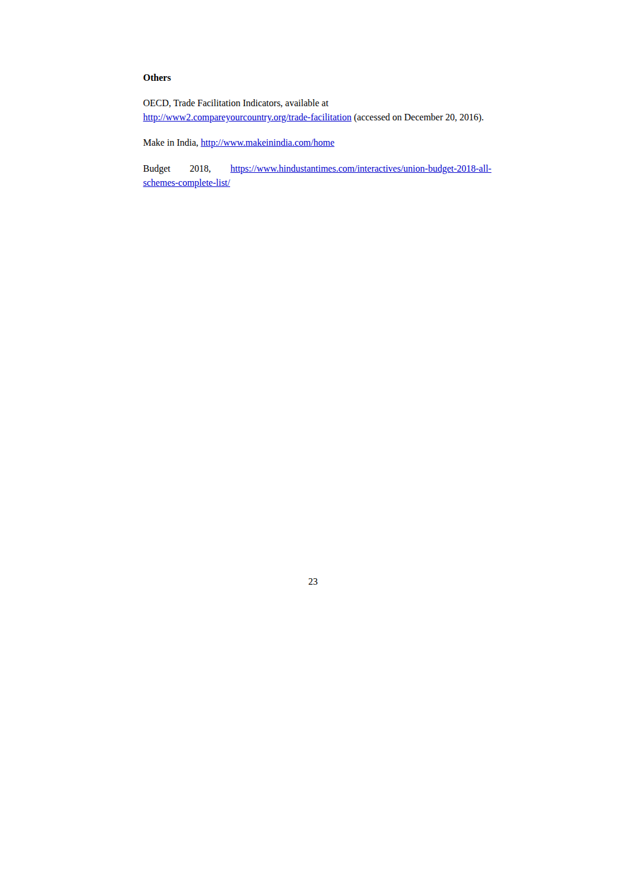Others
OECD, Trade Facilitation Indicators, available at
http://www2.compareyourcountry.org/trade-facilitation (accessed on December 20, 2016).
Make in India, http://www.makeinindia.com/home
Budget 2018, https://www.hindustantimes.com/interactives/union-budget-2018-all-schemes-complete-list/
23